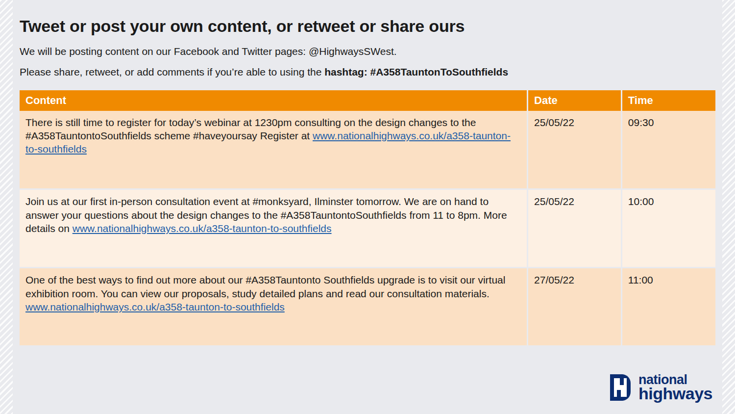Tweet or post your own content, or retweet or share ours
We will be posting content on our Facebook and Twitter pages: @HighwaysSWest.
Please share, retweet, or add comments if you’re able to using the hashtag: #A358TauntonToSouthfields
| Content | Date | Time |
| --- | --- | --- |
| There is still time to register for today’s webinar at 1230pm consulting on the design changes to the #A358TauntontoSouthfields scheme #haveyoursay Register at www.nationalhighways.co.uk/a358-taunton-to-southfields | 25/05/22 | 09:30 |
| Join us at our first in-person consultation event at #monksyard, Ilminster tomorrow. We are on hand to answer your questions about the design changes to the #A358TauntontoSouthfields from 11 to 8pm. More details on www.nationalhighways.co.uk/a358-taunton-to-southfields | 25/05/22 | 10:00 |
| One of the best ways to find out more about our #A358Tauntonto Southfields upgrade is to visit our virtual exhibition room. You can view our proposals, study detailed plans and read our consultation materials. www.nationalhighways.co.uk/a358-taunton-to-southfields | 27/05/22 | 11:00 |
national highways